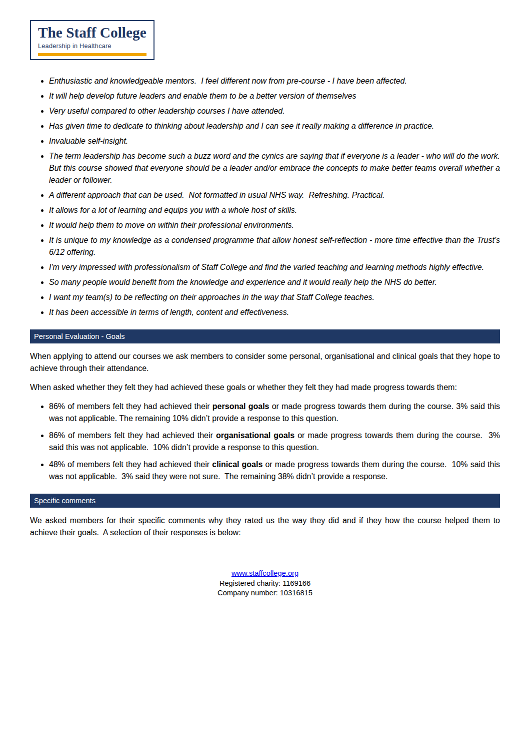The Staff College
Leadership in Healthcare
Enthusiastic and knowledgeable mentors. I feel different now from pre-course - I have been affected.
It will help develop future leaders and enable them to be a better version of themselves
Very useful compared to other leadership courses I have attended.
Has given time to dedicate to thinking about leadership and I can see it really making a difference in practice.
Invaluable self-insight.
The term leadership has become such a buzz word and the cynics are saying that if everyone is a leader - who will do the work. But this course showed that everyone should be a leader and/or embrace the concepts to make better teams overall whether a leader or follower.
A different approach that can be used. Not formatted in usual NHS way. Refreshing. Practical.
It allows for a lot of learning and equips you with a whole host of skills.
It would help them to move on within their professional environments.
It is unique to my knowledge as a condensed programme that allow honest self-reflection - more time effective than the Trust's 6/12 offering.
I'm very impressed with professionalism of Staff College and find the varied teaching and learning methods highly effective.
So many people would benefit from the knowledge and experience and it would really help the NHS do better.
I want my team(s) to be reflecting on their approaches in the way that Staff College teaches.
It has been accessible in terms of length, content and effectiveness.
Personal Evaluation - Goals
When applying to attend our courses we ask members to consider some personal, organisational and clinical goals that they hope to achieve through their attendance.
When asked whether they felt they had achieved these goals or whether they felt they had made progress towards them:
86% of members felt they had achieved their personal goals or made progress towards them during the course. 3% said this was not applicable. The remaining 10% didn’t provide a response to this question.
86% of members felt they had achieved their organisational goals or made progress towards them during the course. 3% said this was not applicable. 10% didn’t provide a response to this question.
48% of members felt they had achieved their clinical goals or made progress towards them during the course. 10% said this was not applicable. 3% said they were not sure. The remaining 38% didn’t provide a response.
Specific comments
We asked members for their specific comments why they rated us the way they did and if they how the course helped them to achieve their goals. A selection of their responses is below:
www.staffcollege.org
Registered charity: 1169166
Company number: 10316815